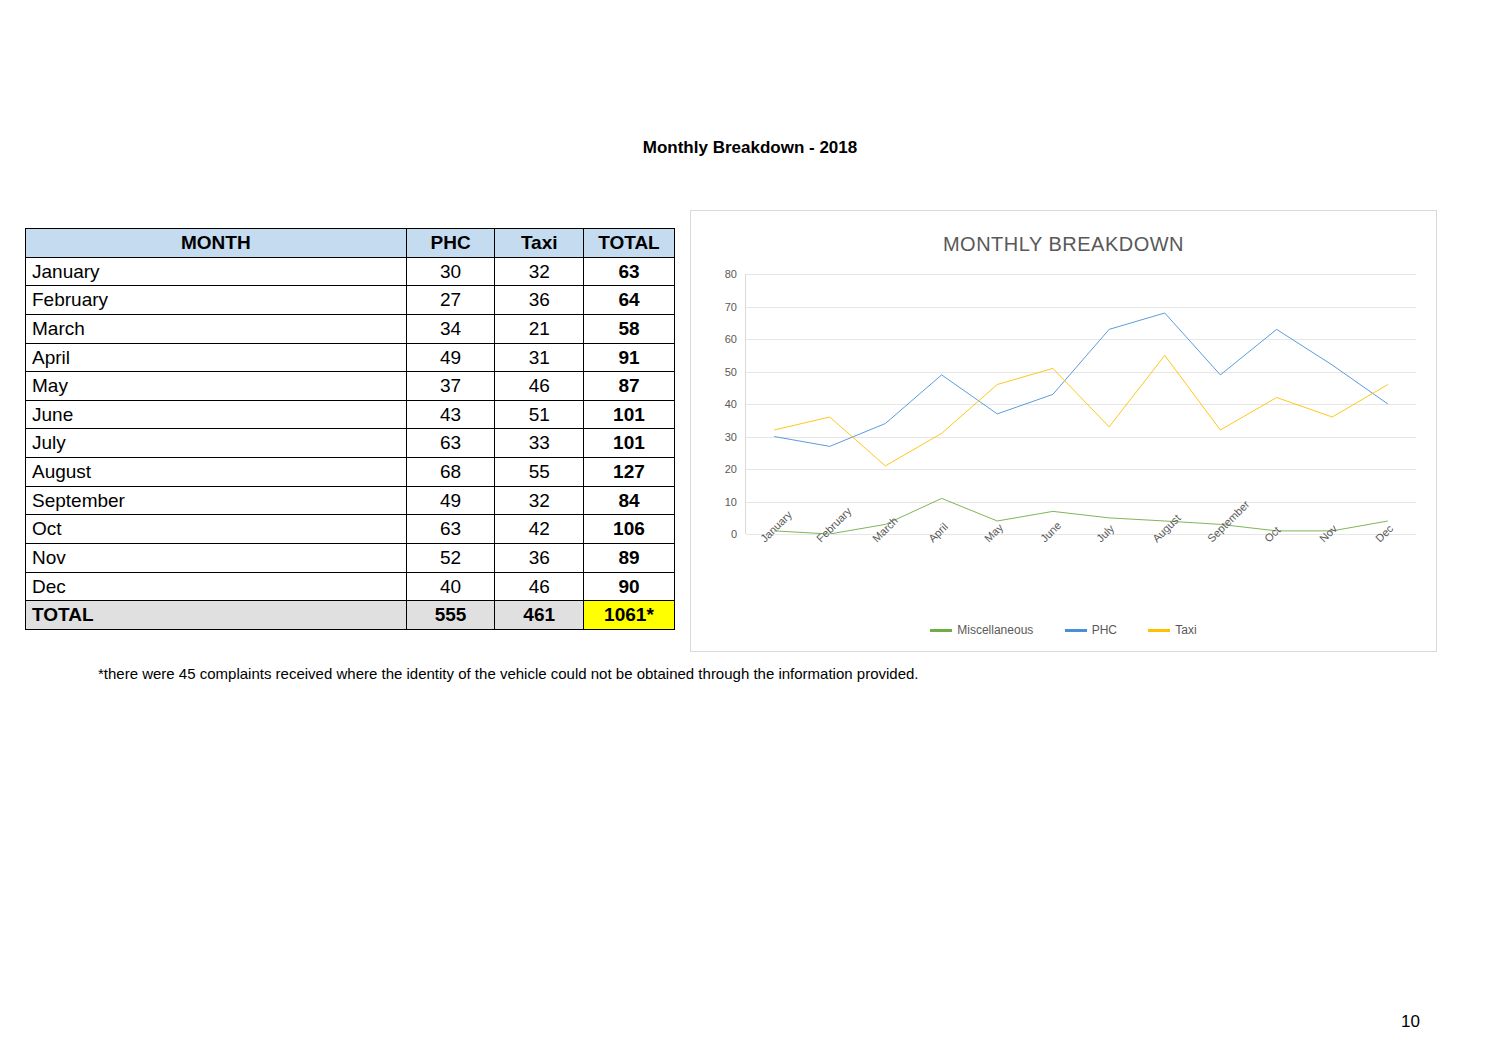Monthly Breakdown - 2018
| MONTH | PHC | Taxi | TOTAL |
| --- | --- | --- | --- |
| January | 30 | 32 | 63 |
| February | 27 | 36 | 64 |
| March | 34 | 21 | 58 |
| April | 49 | 31 | 91 |
| May | 37 | 46 | 87 |
| June | 43 | 51 | 101 |
| July | 63 | 33 | 101 |
| August | 68 | 55 | 127 |
| September | 49 | 32 | 84 |
| Oct | 63 | 42 | 106 |
| Nov | 52 | 36 | 89 |
| Dec | 40 | 46 | 90 |
| TOTAL | 555 | 461 | 1061* |
MONTHLY BREAKDOWN
80 70 60 50 40 30 20 10 0
January February March April May June July August September Oct Nov Dec
Miscellaneous PHC Taxi
*there were 45 complaints received where the identity of the vehicle could not be obtained through the information provided.
10